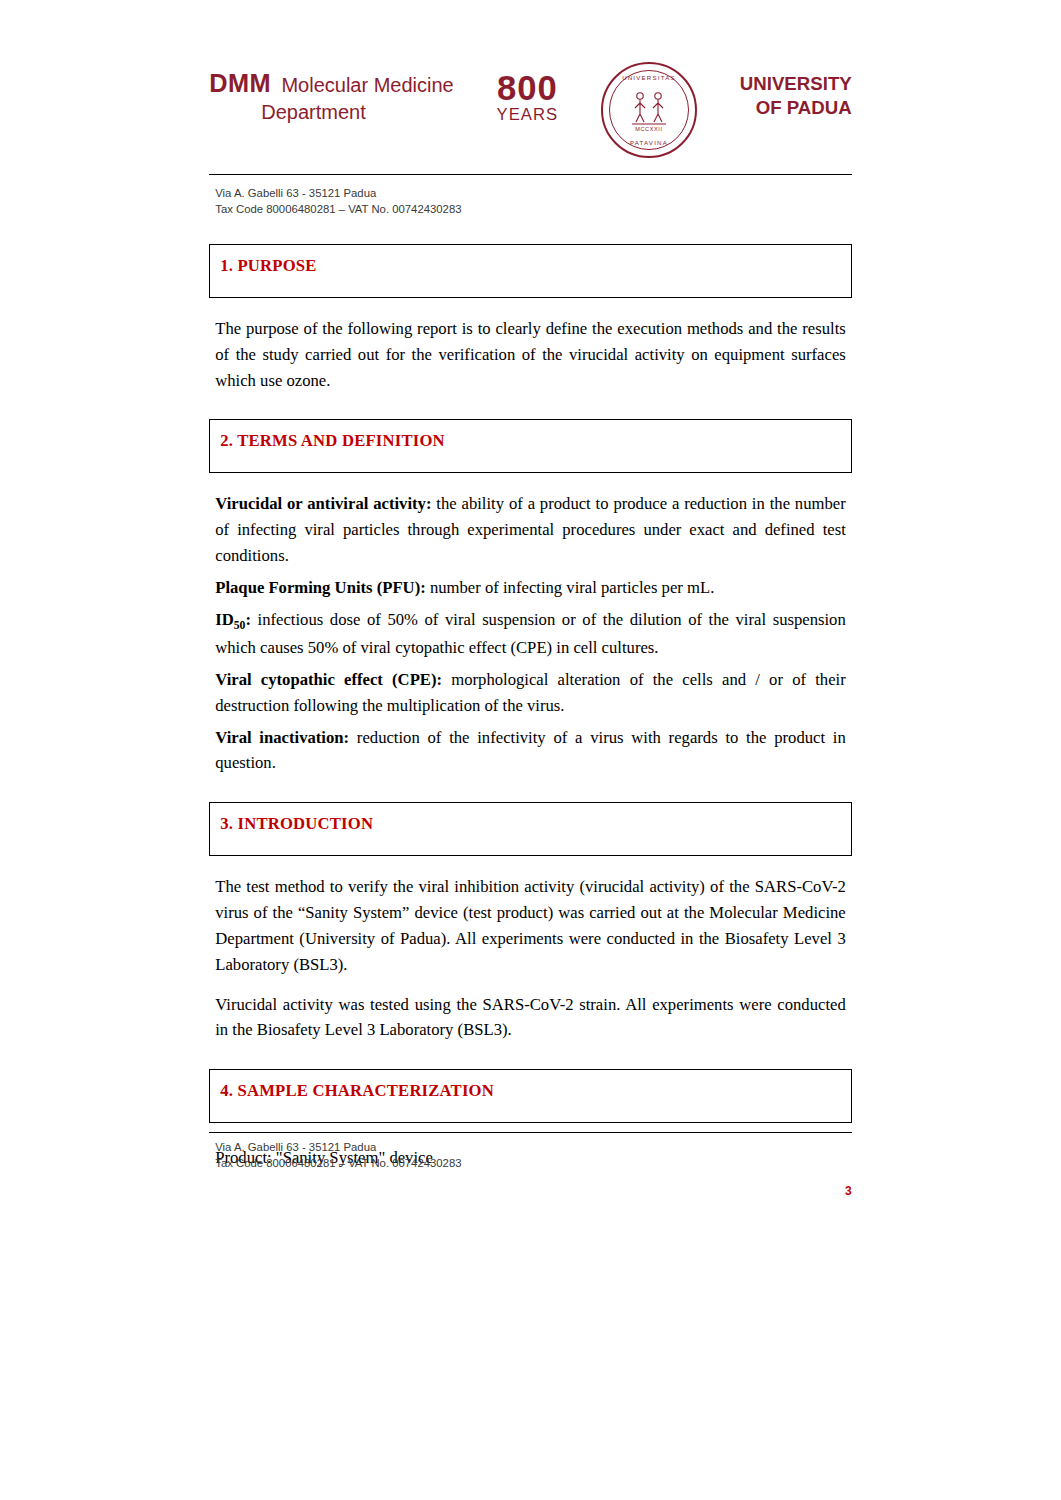DMM Molecular Medicine Department
800
YEARS
UNIVERSITAS
MCCXXII
PATAVINA
UNIVERSITY
OF PADUA
Via A. Gabelli 63 - 35121 Padua
Tax Code 80006480281 – VAT No. 00742430283
1. PURPOSE
The purpose of the following report is to clearly define the execution methods and the results of the study carried out for the verification of the virucidal activity on equipment surfaces which use ozone.
2. TERMS AND DEFINITION
Virucidal or antiviral activity: the ability of a product to produce a reduction in the number of infecting viral particles through experimental procedures under exact and defined test conditions.
Plaque Forming Units (PFU): number of infecting viral particles per mL.
ID50: infectious dose of 50% of viral suspension or of the dilution of the viral suspension which causes 50% of viral cytopathic effect (CPE) in cell cultures.
Viral cytopathic effect (CPE): morphological alteration of the cells and / or of their destruction following the multiplication of the virus.
Viral inactivation: reduction of the infectivity of a virus with regards to the product in question.
3. INTRODUCTION
The test method to verify the viral inhibition activity (virucidal activity) of the SARS-CoV-2 virus of the “Sanity System” device (test product) was carried out at the Molecular Medicine Department (University of Padua). All experiments were conducted in the Biosafety Level 3 Laboratory (BSL3).
Virucidal activity was tested using the SARS-CoV-2 strain. All experiments were conducted in the Biosafety Level 3 Laboratory (BSL3).
4. SAMPLE CHARACTERIZATION
Product: "Sanity System" device
Via A. Gabelli 63 - 35121 Padua
Tax Code 80006480281 – VAT No. 00742430283
3